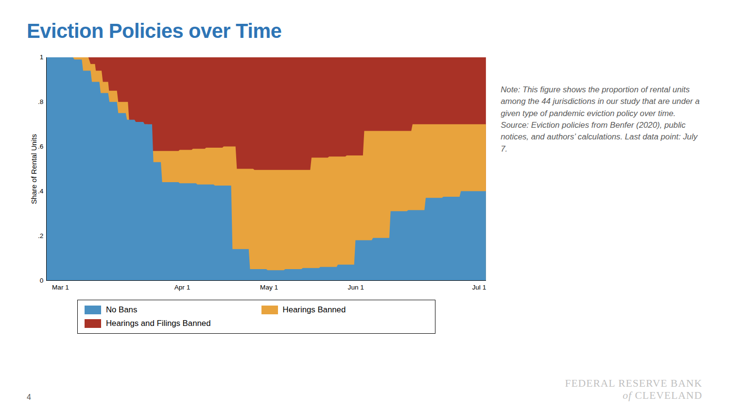Eviction Policies over Time
Share of Rental Units
1 .8 .6 .4 .2 0
Mar 1 Apr 1 May 1 Jun 1 Jul 1
No Bans
Hearings Banned
Hearings and Filings Banned
Note: This figure shows the proportion of rental units among the 44 jurisdictions in our study that are under a given type of pandemic eviction policy over time. Source: Eviction policies from Benfer (2020), public notices, and authors’ calculations. Last data point: July 7.
4
FEDERAL RESERVE BANK
of CLEVELAND